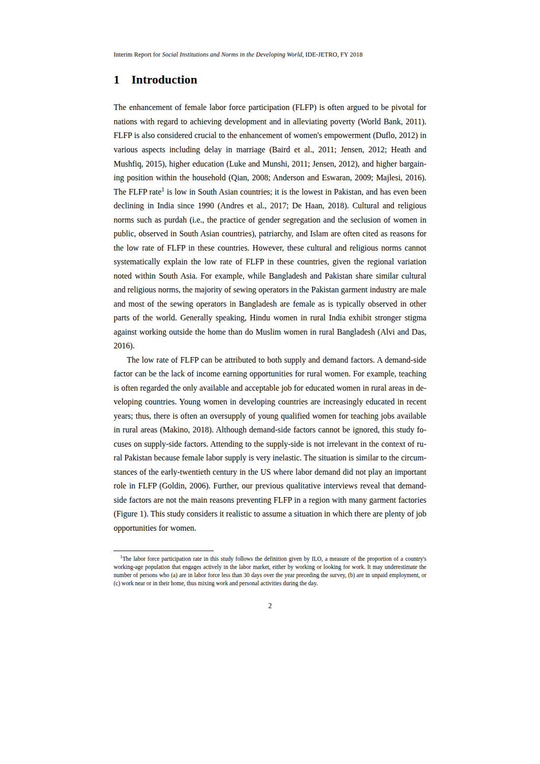Interim Report for Social Institutions and Norms in the Developing World, IDE-JETRO, FY 2018
1 Introduction
The enhancement of female labor force participation (FLFP) is often argued to be pivotal for nations with regard to achieving development and in alleviating poverty (World Bank, 2011). FLFP is also considered crucial to the enhancement of women's empowerment (Duflo, 2012) in various aspects including delay in marriage (Baird et al., 2011; Jensen, 2012; Heath and Mushfiq, 2015), higher education (Luke and Munshi, 2011; Jensen, 2012), and higher bargaining position within the household (Qian, 2008; Anderson and Eswaran, 2009; Majlesi, 2016). The FLFP rate1 is low in South Asian countries; it is the lowest in Pakistan, and has even been declining in India since 1990 (Andres et al., 2017; De Haan, 2018). Cultural and religious norms such as purdah (i.e., the practice of gender segregation and the seclusion of women in public, observed in South Asian countries), patriarchy, and Islam are often cited as reasons for the low rate of FLFP in these countries. However, these cultural and religious norms cannot systematically explain the low rate of FLFP in these countries, given the regional variation noted within South Asia. For example, while Bangladesh and Pakistan share similar cultural and religious norms, the majority of sewing operators in the Pakistan garment industry are male and most of the sewing operators in Bangladesh are female as is typically observed in other parts of the world. Generally speaking, Hindu women in rural India exhibit stronger stigma against working outside the home than do Muslim women in rural Bangladesh (Alvi and Das, 2016).
The low rate of FLFP can be attributed to both supply and demand factors. A demand-side factor can be the lack of income earning opportunities for rural women. For example, teaching is often regarded the only available and acceptable job for educated women in rural areas in developing countries. Young women in developing countries are increasingly educated in recent years; thus, there is often an oversupply of young qualified women for teaching jobs available in rural areas (Makino, 2018). Although demand-side factors cannot be ignored, this study focuses on supply-side factors. Attending to the supply-side is not irrelevant in the context of rural Pakistan because female labor supply is very inelastic. The situation is similar to the circumstances of the early-twentieth century in the US where labor demand did not play an important role in FLFP (Goldin, 2006). Further, our previous qualitative interviews reveal that demand-side factors are not the main reasons preventing FLFP in a region with many garment factories (Figure 1). This study considers it realistic to assume a situation in which there are plenty of job opportunities for women.
1The labor force participation rate in this study follows the definition given by ILO, a measure of the proportion of a country's working-age population that engages actively in the labor market, either by working or looking for work. It may underestimate the number of persons who (a) are in labor force less than 30 days over the year preceding the survey, (b) are in unpaid employment, or (c) work near or in their home, thus mixing work and personal activities during the day.
2